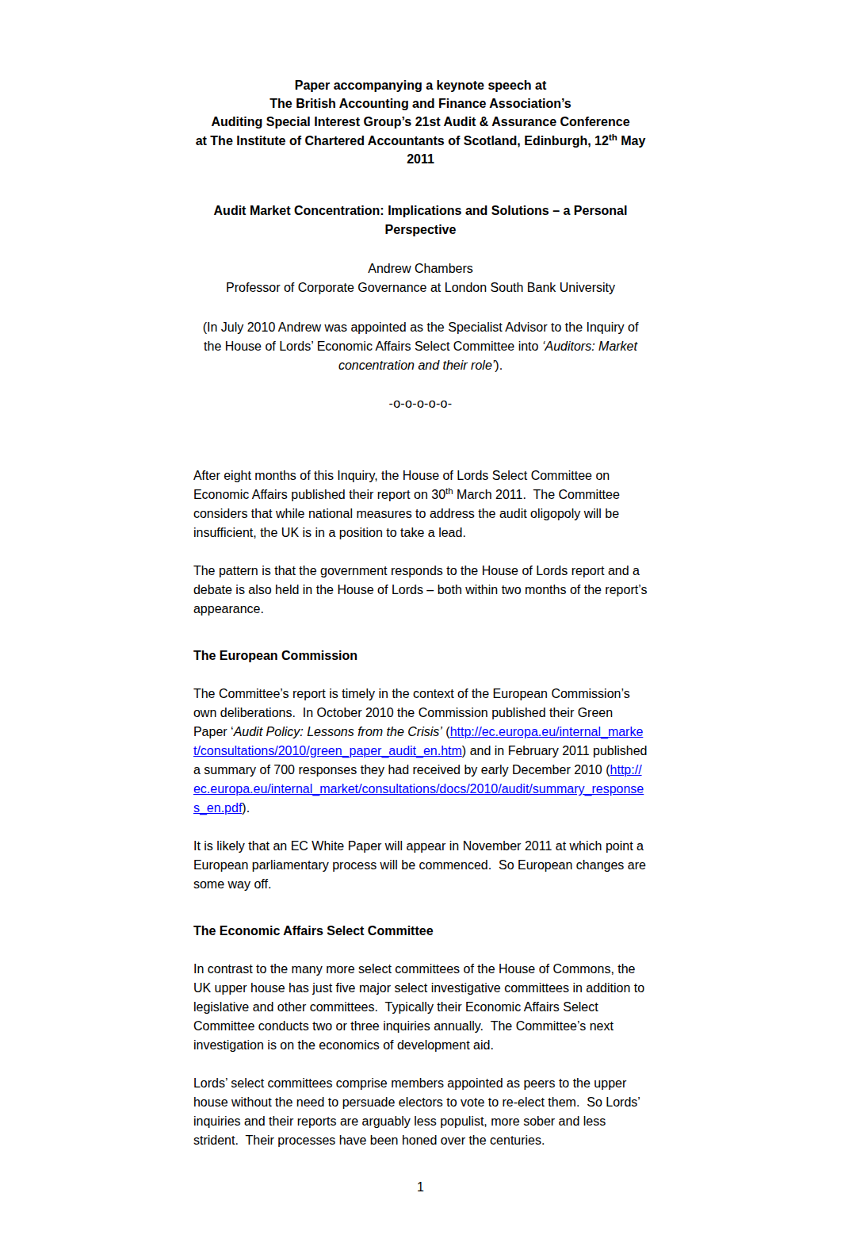Paper accompanying a keynote speech at
The British Accounting and Finance Association’s
Auditing Special Interest Group’s 21st Audit & Assurance Conference
at The Institute of Chartered Accountants of Scotland, Edinburgh, 12th May 2011
Audit Market Concentration: Implications and Solutions – a Personal Perspective
Andrew Chambers
Professor of Corporate Governance at London South Bank University
(In July 2010 Andrew was appointed as the Specialist Advisor to the Inquiry of the House of Lords’ Economic Affairs Select Committee into ‘Auditors: Market concentration and their role’).
-o-o-o-o-o-
After eight months of this Inquiry, the House of Lords Select Committee on Economic Affairs published their report on 30th March 2011. The Committee considers that while national measures to address the audit oligopoly will be insufficient, the UK is in a position to take a lead.
The pattern is that the government responds to the House of Lords report and a debate is also held in the House of Lords – both within two months of the report’s appearance.
The European Commission
The Committee’s report is timely in the context of the European Commission’s own deliberations. In October 2010 the Commission published their Green Paper ‘Audit Policy: Lessons from the Crisis’ (http://ec.europa.eu/internal_market/consultations/2010/green_paper_audit_en.htm) and in February 2011 published a summary of 700 responses they had received by early December 2010 (http://ec.europa.eu/internal_market/consultations/docs/2010/audit/summary_responses_en.pdf).
It is likely that an EC White Paper will appear in November 2011 at which point a European parliamentary process will be commenced. So European changes are some way off.
The Economic Affairs Select Committee
In contrast to the many more select committees of the House of Commons, the UK upper house has just five major select investigative committees in addition to legislative and other committees. Typically their Economic Affairs Select Committee conducts two or three inquiries annually. The Committee’s next investigation is on the economics of development aid.
Lords’ select committees comprise members appointed as peers to the upper house without the need to persuade electors to vote to re-elect them. So Lords’ inquiries and their reports are arguably less populist, more sober and less strident. Their processes have been honed over the centuries.
1